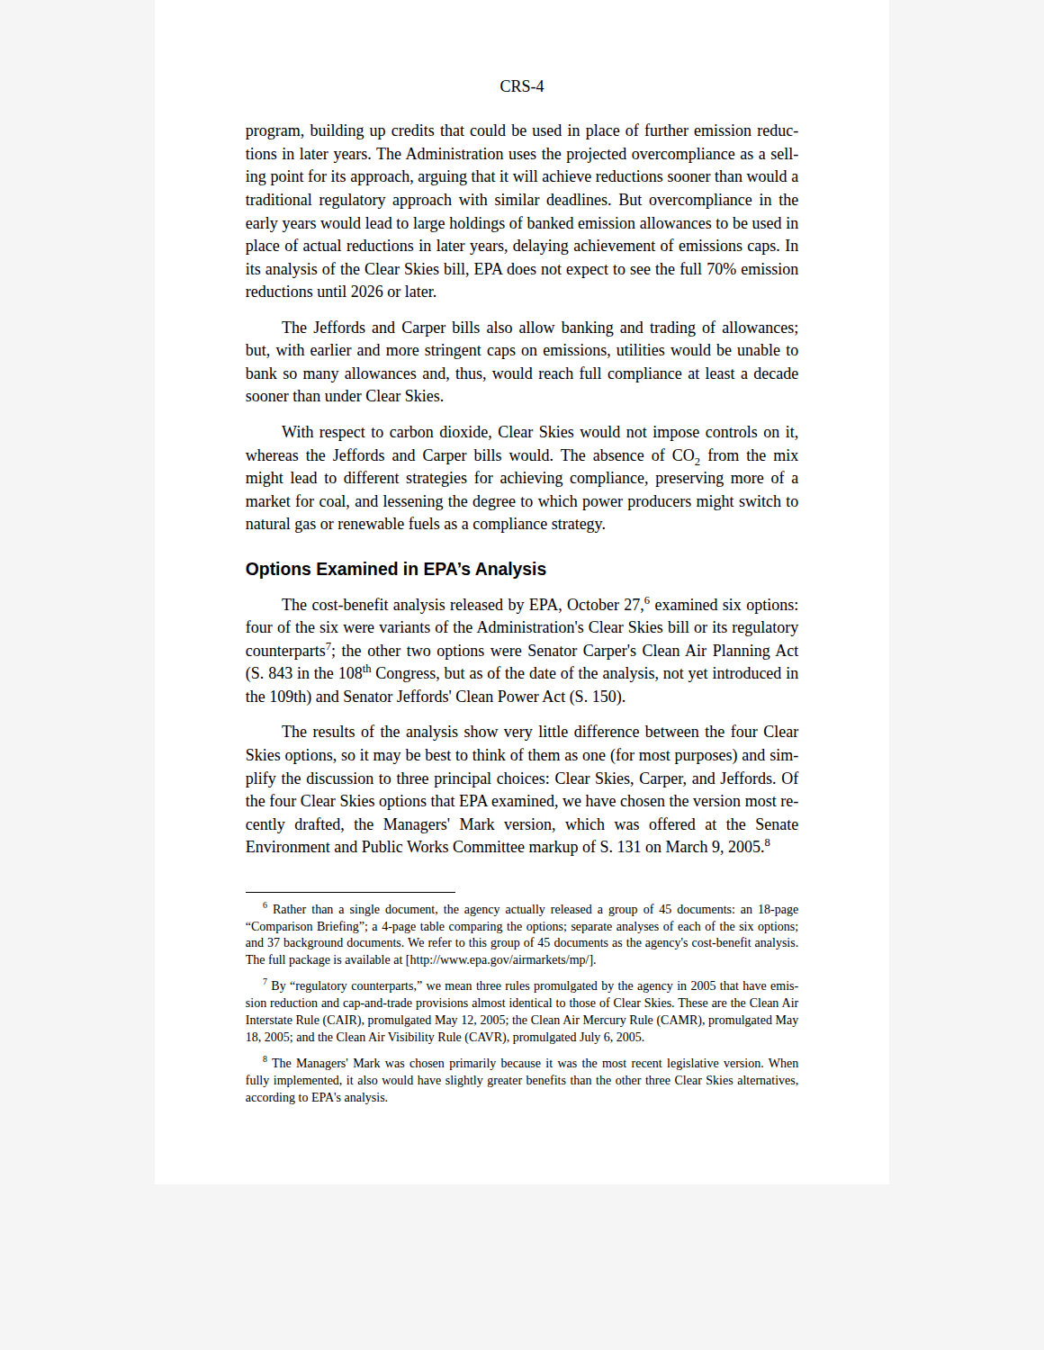CRS-4
program, building up credits that could be used in place of further emission reductions in later years. The Administration uses the projected overcompliance as a selling point for its approach, arguing that it will achieve reductions sooner than would a traditional regulatory approach with similar deadlines. But overcompliance in the early years would lead to large holdings of banked emission allowances to be used in place of actual reductions in later years, delaying achievement of emissions caps. In its analysis of the Clear Skies bill, EPA does not expect to see the full 70% emission reductions until 2026 or later.
The Jeffords and Carper bills also allow banking and trading of allowances; but, with earlier and more stringent caps on emissions, utilities would be unable to bank so many allowances and, thus, would reach full compliance at least a decade sooner than under Clear Skies.
With respect to carbon dioxide, Clear Skies would not impose controls on it, whereas the Jeffords and Carper bills would. The absence of CO2 from the mix might lead to different strategies for achieving compliance, preserving more of a market for coal, and lessening the degree to which power producers might switch to natural gas or renewable fuels as a compliance strategy.
Options Examined in EPA’s Analysis
The cost-benefit analysis released by EPA, October 27,6 examined six options: four of the six were variants of the Administration's Clear Skies bill or its regulatory counterparts7; the other two options were Senator Carper's Clean Air Planning Act (S. 843 in the 108th Congress, but as of the date of the analysis, not yet introduced in the 109th) and Senator Jeffords' Clean Power Act (S. 150).
The results of the analysis show very little difference between the four Clear Skies options, so it may be best to think of them as one (for most purposes) and simplify the discussion to three principal choices: Clear Skies, Carper, and Jeffords. Of the four Clear Skies options that EPA examined, we have chosen the version most recently drafted, the Managers' Mark version, which was offered at the Senate Environment and Public Works Committee markup of S. 131 on March 9, 2005.8
6 Rather than a single document, the agency actually released a group of 45 documents: an 18-page “Comparison Briefing”; a 4-page table comparing the options; separate analyses of each of the six options; and 37 background documents. We refer to this group of 45 documents as the agency's cost-benefit analysis. The full package is available at [http://www.epa.gov/airmarkets/mp/].
7 By “regulatory counterparts,” we mean three rules promulgated by the agency in 2005 that have emission reduction and cap-and-trade provisions almost identical to those of Clear Skies. These are the Clean Air Interstate Rule (CAIR), promulgated May 12, 2005; the Clean Air Mercury Rule (CAMR), promulgated May 18, 2005; and the Clean Air Visibility Rule (CAVR), promulgated July 6, 2005.
8 The Managers' Mark was chosen primarily because it was the most recent legislative version. When fully implemented, it also would have slightly greater benefits than the other three Clear Skies alternatives, according to EPA's analysis.